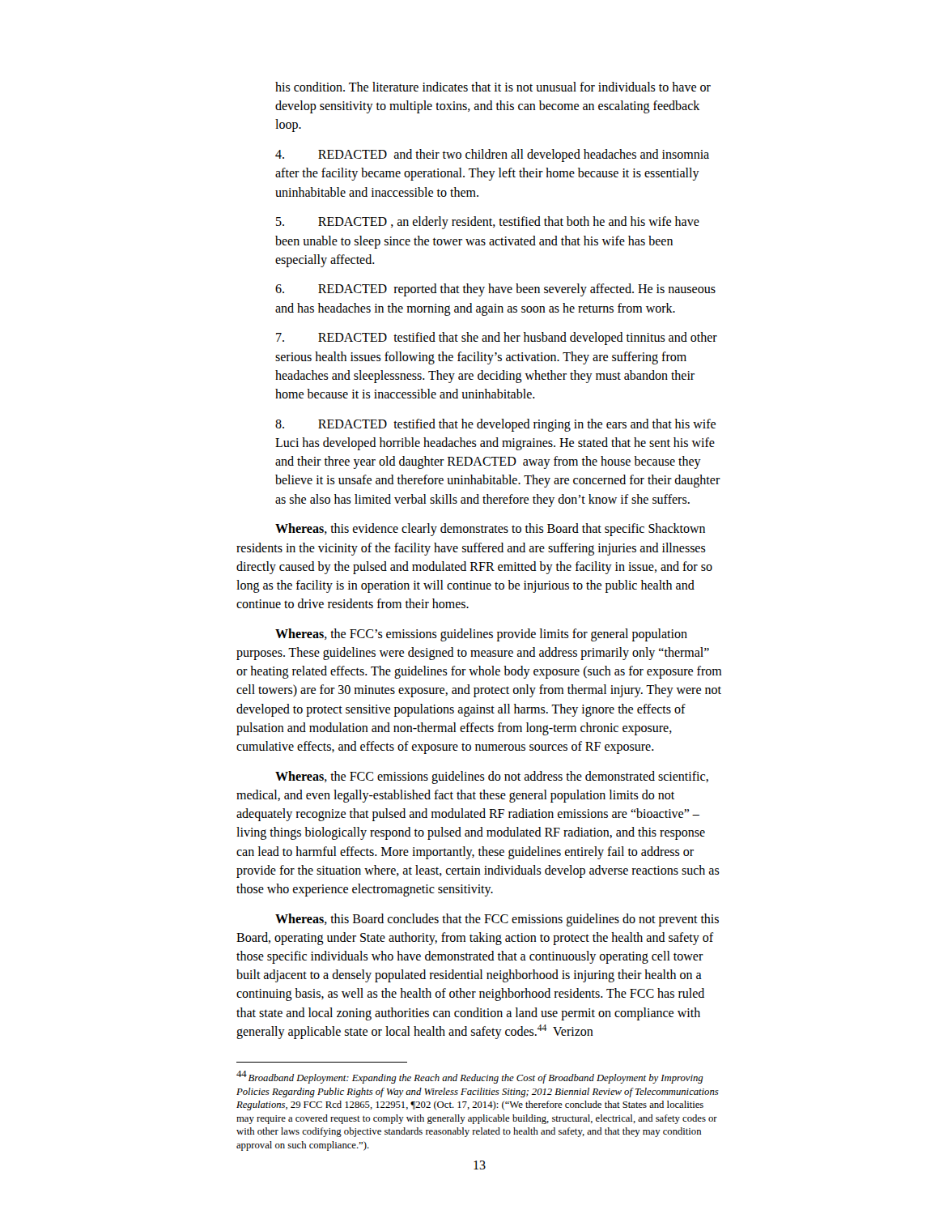his condition. The literature indicates that it is not unusual for individuals to have or develop sensitivity to multiple toxins, and this can become an escalating feedback loop.
4. REDACTED and their two children all developed headaches and insomnia after the facility became operational. They left their home because it is essentially uninhabitable and inaccessible to them.
5. REDACTED , an elderly resident, testified that both he and his wife have been unable to sleep since the tower was activated and that his wife has been especially affected.
6. REDACTED reported that they have been severely affected. He is nauseous and has headaches in the morning and again as soon as he returns from work.
7. REDACTED testified that she and her husband developed tinnitus and other serious health issues following the facility’s activation. They are suffering from headaches and sleeplessness. They are deciding whether they must abandon their home because it is inaccessible and uninhabitable.
8. REDACTED testified that he developed ringing in the ears and that his wife Luci has developed horrible headaches and migraines. He stated that he sent his wife and their three year old daughter REDACTED away from the house because they believe it is unsafe and therefore uninhabitable. They are concerned for their daughter as she also has limited verbal skills and therefore they don’t know if she suffers.
Whereas, this evidence clearly demonstrates to this Board that specific Shacktown residents in the vicinity of the facility have suffered and are suffering injuries and illnesses directly caused by the pulsed and modulated RFR emitted by the facility in issue, and for so long as the facility is in operation it will continue to be injurious to the public health and continue to drive residents from their homes.
Whereas, the FCC’s emissions guidelines provide limits for general population purposes. These guidelines were designed to measure and address primarily only “thermal” or heating related effects. The guidelines for whole body exposure (such as for exposure from cell towers) are for 30 minutes exposure, and protect only from thermal injury. They were not developed to protect sensitive populations against all harms. They ignore the effects of pulsation and modulation and non-thermal effects from long-term chronic exposure, cumulative effects, and effects of exposure to numerous sources of RF exposure.
Whereas, the FCC emissions guidelines do not address the demonstrated scientific, medical, and even legally-established fact that these general population limits do not adequately recognize that pulsed and modulated RF radiation emissions are “bioactive” – living things biologically respond to pulsed and modulated RF radiation, and this response can lead to harmful effects. More importantly, these guidelines entirely fail to address or provide for the situation where, at least, certain individuals develop adverse reactions such as those who experience electromagnetic sensitivity.
Whereas, this Board concludes that the FCC emissions guidelines do not prevent this Board, operating under State authority, from taking action to protect the health and safety of those specific individuals who have demonstrated that a continuously operating cell tower built adjacent to a densely populated residential neighborhood is injuring their health on a continuing basis, as well as the health of other neighborhood residents. The FCC has ruled that state and local zoning authorities can condition a land use permit on compliance with generally applicable state or local health and safety codes.44 Verizon
44 Broadband Deployment: Expanding the Reach and Reducing the Cost of Broadband Deployment by Improving Policies Regarding Public Rights of Way and Wireless Facilities Siting; 2012 Biennial Review of Telecommunications Regulations, 29 FCC Rcd 12865, 122951, ¶202 (Oct. 17, 2014): (“We therefore conclude that States and localities may require a covered request to comply with generally applicable building, structural, electrical, and safety codes or with other laws codifying objective standards reasonably related to health and safety, and that they may condition approval on such compliance.”).
13